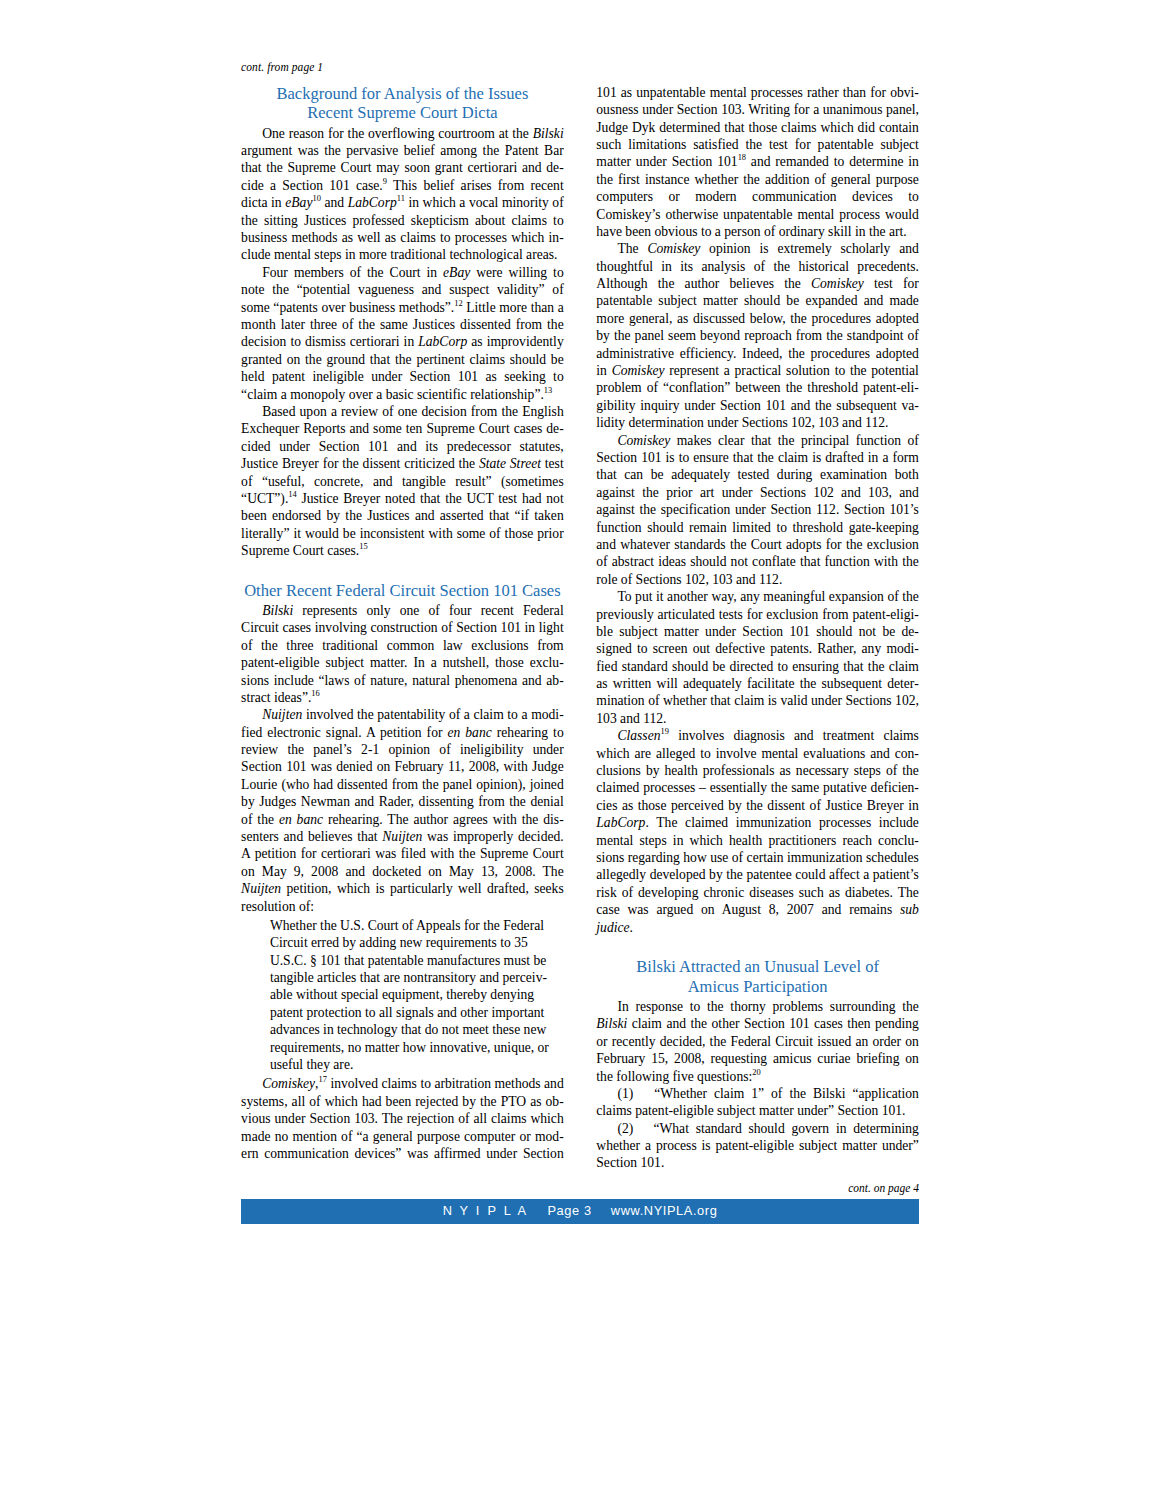cont. from page 1
Background for Analysis of the IssuesRecent Supreme Court Dicta
One reason for the overflowing courtroom at the Bilski argument was the pervasive belief among the Patent Bar that the Supreme Court may soon grant certiorari and decide a Section 101 case.9 This belief arises from recent dicta in eBay10 and LabCorp11 in which a vocal minority of the sitting Justices professed skepticism about claims to business methods as well as claims to processes which include mental steps in more traditional technological areas.
Four members of the Court in eBay were willing to note the “potential vagueness and suspect validity” of some “patents over business methods”.12 Little more than a month later three of the same Justices dissented from the decision to dismiss certiorari in LabCorp as improvidently granted on the ground that the pertinent claims should be held patent ineligible under Section 101 as seeking to “claim a monopoly over a basic scientific relationship”.13
Based upon a review of one decision from the English Exchequer Reports and some ten Supreme Court cases decided under Section 101 and its predecessor statutes, Justice Breyer for the dissent criticized the State Street test of “useful, concrete, and tangible result” (sometimes “UCT”).14 Justice Breyer noted that the UCT test had not been endorsed by the Justices and asserted that “if taken literally” it would be inconsistent with some of those prior Supreme Court cases.15
Other Recent Federal Circuit Section 101 Cases
Bilski represents only one of four recent Federal Circuit cases involving construction of Section 101 in light of the three traditional common law exclusions from patent-eligible subject matter. In a nutshell, those exclusions include “laws of nature, natural phenomena and abstract ideas”.16
Nuijten involved the patentability of a claim to a modified electronic signal. A petition for en banc rehearing to review the panel’s 2-1 opinion of ineligibility under Section 101 was denied on February 11, 2008, with Judge Lourie (who had dissented from the panel opinion), joined by Judges Newman and Rader, dissenting from the denial of the en banc rehearing. The author agrees with the dissenters and believes that Nuijten was improperly decided. A petition for certiorari was filed with the Supreme Court on May 9, 2008 and docketed on May 13, 2008. The Nuijten petition, which is particularly well drafted, seeks resolution of:
Whether the U.S. Court of Appeals for the Federal Circuit erred by adding new requirements to 35 U.S.C. § 101 that patentable manufactures must be tangible articles that are nontransitory and perceivable without special equipment, thereby denying patent protection to all signals and other important advances in technology that do not meet these new requirements, no matter how innovative, unique, or useful they are.
Comiskey,17 involved claims to arbitration methods and systems, all of which had been rejected by the PTO as obvious under Section 103. The rejection of all claims which made no mention of “a general purpose computer or modern communication devices” was affirmed under Section 101 as unpatentable mental processes rather than for obviousness under Section 103. Writing for a unanimous panel, Judge Dyk determined that those claims which did contain such limitations satisfied the test for patentable subject matter under Section 10118 and remanded to determine in the first instance whether the addition of general purpose computers or modern communication devices to Comiskey’s otherwise unpatentable mental process would have been obvious to a person of ordinary skill in the art.
The Comiskey opinion is extremely scholarly and thoughtful in its analysis of the historical precedents. Although the author believes the Comiskey test for patentable subject matter should be expanded and made more general, as discussed below, the procedures adopted by the panel seem beyond reproach from the standpoint of administrative efficiency. Indeed, the procedures adopted in Comiskey represent a practical solution to the potential problem of “conflation” between the threshold patent-eligibility inquiry under Section 101 and the subsequent validity determination under Sections 102, 103 and 112.
Comiskey makes clear that the principal function of Section 101 is to ensure that the claim is drafted in a form that can be adequately tested during examination both against the prior art under Sections 102 and 103, and against the specification under Section 112. Section 101’s function should remain limited to threshold gate-keeping and whatever standards the Court adopts for the exclusion of abstract ideas should not conflate that function with the role of Sections 102, 103 and 112.
To put it another way, any meaningful expansion of the previously articulated tests for exclusion from patent-eligible subject matter under Section 101 should not be designed to screen out defective patents. Rather, any modified standard should be directed to ensuring that the claim as written will adequately facilitate the subsequent determination of whether that claim is valid under Sections 102, 103 and 112.
Classen19 involves diagnosis and treatment claims which are alleged to involve mental evaluations and conclusions by health professionals as necessary steps of the claimed processes – essentially the same putative deficiencies as those perceived by the dissent of Justice Breyer in LabCorp. The claimed immunization processes include mental steps in which health practitioners reach conclusions regarding how use of certain immunization schedules allegedly developed by the patentee could affect a patient’s risk of developing chronic diseases such as diabetes. The case was argued on August 8, 2007 and remains sub judice.
Bilski Attracted an Unusual Level ofAmicus Participation
In response to the thorny problems surrounding the Bilski claim and the other Section 101 cases then pending or recently decided, the Federal Circuit issued an order on February 15, 2008, requesting amicus curiae briefing on the following five questions:20
(1) “Whether claim 1” of the Bilski “application claims patent-eligible subject matter under” Section 101.
(2) “What standard should govern in determining whether a process is patent-eligible subject matter under” Section 101.
cont. on page 4
N Y I P L A Page 3 www.NYIPLA.org